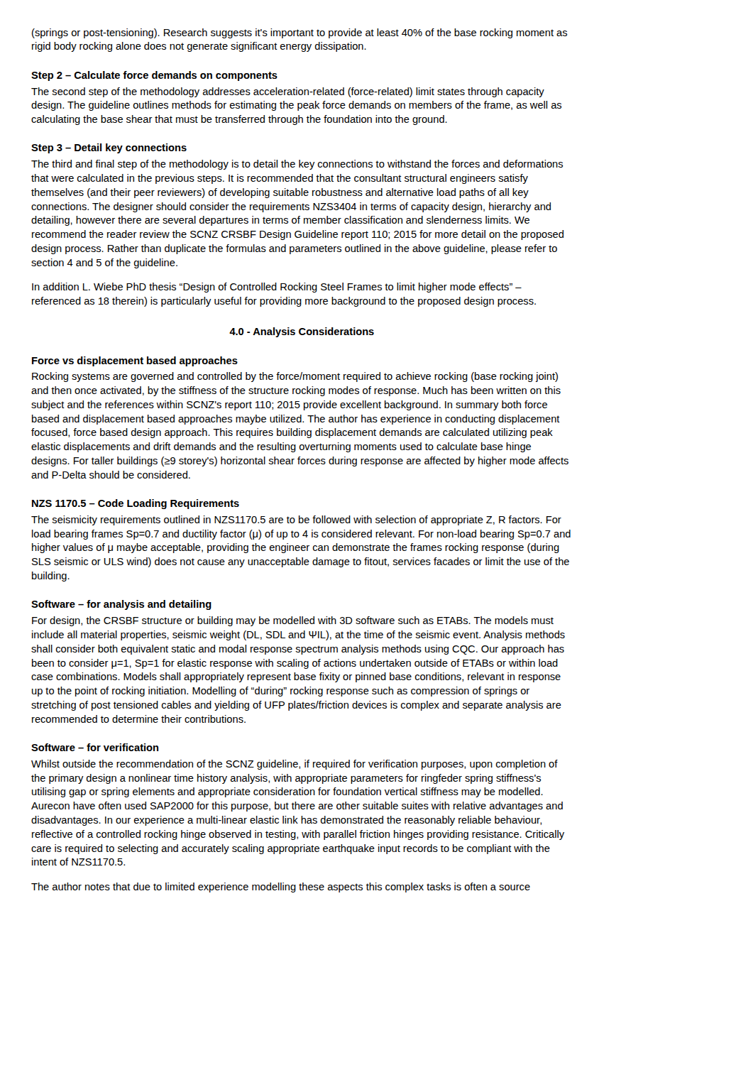(springs or post-tensioning). Research suggests it's important to provide at least 40% of the base rocking moment as rigid body rocking alone does not generate significant energy dissipation.
Step 2 – Calculate force demands on components
The second step of the methodology addresses acceleration-related (force-related) limit states through capacity design. The guideline outlines methods for estimating the peak force demands on members of the frame, as well as calculating the base shear that must be transferred through the foundation into the ground.
Step 3 – Detail key connections
The third and final step of the methodology is to detail the key connections to withstand the forces and deformations that were calculated in the previous steps. It is recommended that the consultant structural engineers satisfy themselves (and their peer reviewers) of developing suitable robustness and alternative load paths of all key connections. The designer should consider the requirements NZS3404 in terms of capacity design, hierarchy and detailing, however there are several departures in terms of member classification and slenderness limits. We recommend the reader review the SCNZ CRSBF Design Guideline report 110; 2015 for more detail on the proposed design process. Rather than duplicate the formulas and parameters outlined in the above guideline, please refer to section 4 and 5 of the guideline.
In addition L. Wiebe PhD thesis “Design of Controlled Rocking Steel Frames to limit higher mode effects” – referenced as 18 therein) is particularly useful for providing more background to the proposed design process.
4.0 - Analysis Considerations
Force vs displacement based approaches
Rocking systems are governed and controlled by the force/moment required to achieve rocking (base rocking joint) and then once activated, by the stiffness of the structure rocking modes of response. Much has been written on this subject and the references within SCNZ's report 110; 2015 provide excellent background. In summary both force based and displacement based approaches maybe utilized. The author has experience in conducting displacement focused, force based design approach. This requires building displacement demands are calculated utilizing peak elastic displacements and drift demands and the resulting overturning moments used to calculate base hinge designs. For taller buildings (≥9 storey's) horizontal shear forces during response are affected by higher mode affects and P-Delta should be considered.
NZS 1170.5 – Code Loading Requirements
The seismicity requirements outlined in NZS1170.5 are to be followed with selection of appropriate Z, R factors. For load bearing frames Sp=0.7 and ductility factor (μ) of up to 4 is considered relevant. For non-load bearing Sp=0.7 and higher values of μ maybe acceptable, providing the engineer can demonstrate the frames rocking response (during SLS seismic or ULS wind) does not cause any unacceptable damage to fitout, services facades or limit the use of the building.
Software – for analysis and detailing
For design, the CRSBF structure or building may be modelled with 3D software such as ETABs. The models must include all material properties, seismic weight (DL, SDL and ΨIL), at the time of the seismic event. Analysis methods shall consider both equivalent static and modal response spectrum analysis methods using CQC. Our approach has been to consider μ=1, Sp=1 for elastic response with scaling of actions undertaken outside of ETABs or within load case combinations. Models shall appropriately represent base fixity or pinned base conditions, relevant in response up to the point of rocking initiation. Modelling of “during” rocking response such as compression of springs or stretching of post tensioned cables and yielding of UFP plates/friction devices is complex and separate analysis are recommended to determine their contributions.
Software – for verification
Whilst outside the recommendation of the SCNZ guideline, if required for verification purposes, upon completion of the primary design a nonlinear time history analysis, with appropriate parameters for ringfeder spring stiffness's utilising gap or spring elements and appropriate consideration for foundation vertical stiffness may be modelled. Aurecon have often used SAP2000 for this purpose, but there are other suitable suites with relative advantages and disadvantages. In our experience a multi-linear elastic link has demonstrated the reasonably reliable behaviour, reflective of a controlled rocking hinge observed in testing, with parallel friction hinges providing resistance. Critically care is required to selecting and accurately scaling appropriate earthquake input records to be compliant with the intent of NZS1170.5.
The author notes that due to limited experience modelling these aspects this complex tasks is often a source